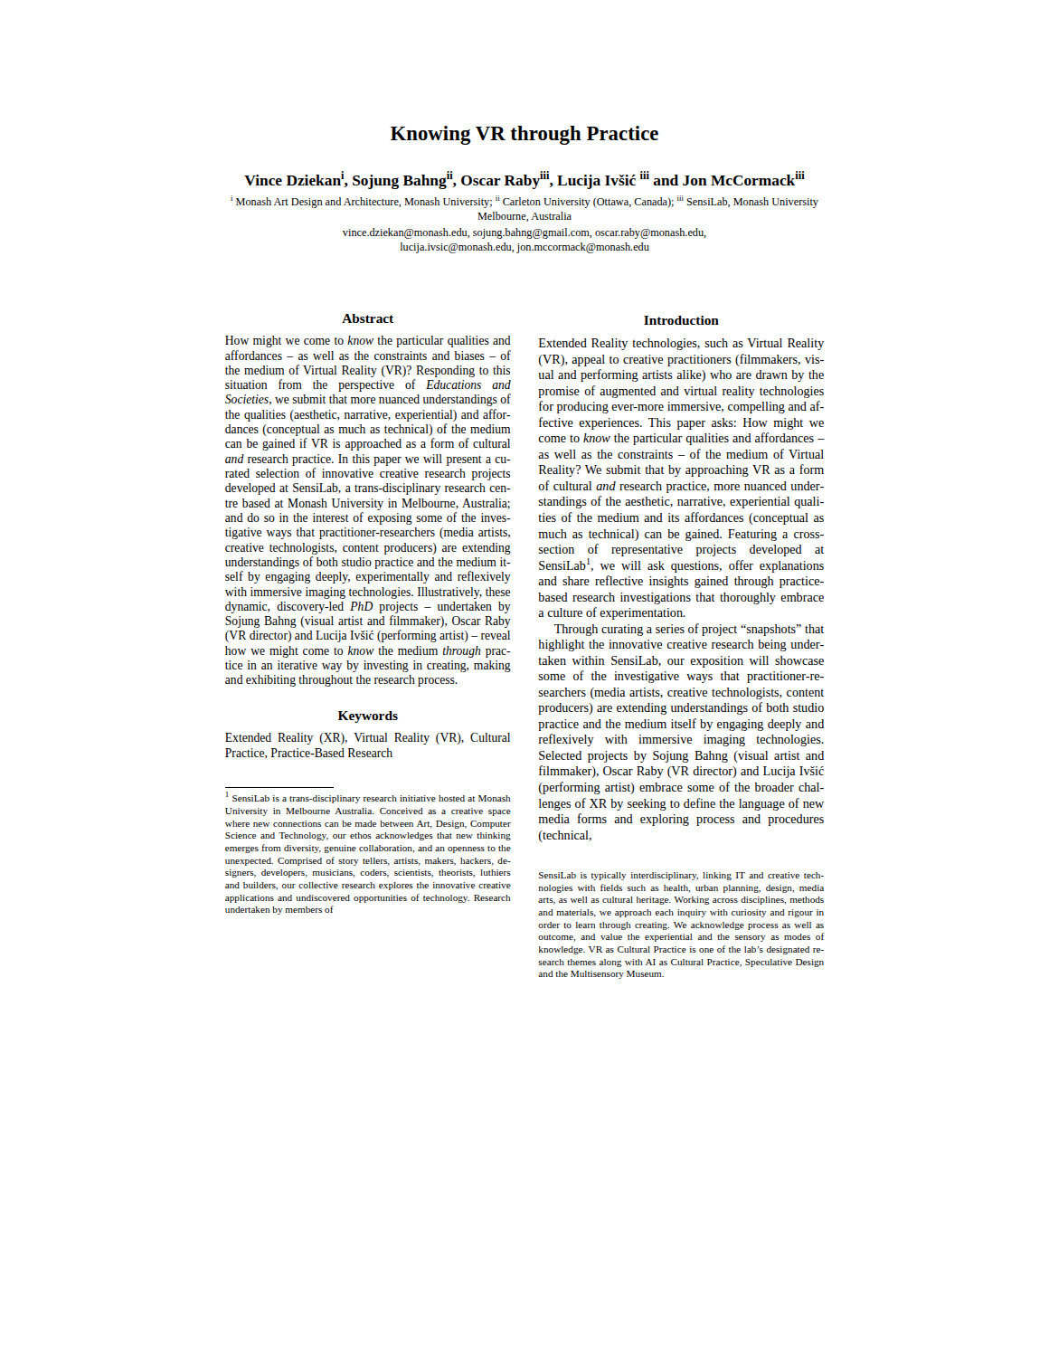Knowing VR through Practice
Vince Dziekani, Sojung Bahngii, Oscar Rabyiii, Lucija Ivšić iii and Jon McCormackiii
i Monash Art Design and Architecture, Monash University; ii Carleton University (Ottawa, Canada); iii SensiLab, Monash University
Melbourne, Australia
vince.dziekan@monash.edu, sojung.bahng@gmail.com, oscar.raby@monash.edu,
lucija.ivsic@monash.edu, jon.mccormack@monash.edu
Abstract
How might we come to know the particular qualities and affordances – as well as the constraints and biases – of the medium of Virtual Reality (VR)? Responding to this situation from the perspective of Educations and Societies, we submit that more nuanced understandings of the qualities (aesthetic, narrative, experiential) and affordances (conceptual as much as technical) of the medium can be gained if VR is approached as a form of cultural and research practice. In this paper we will present a curated selection of innovative creative research projects developed at SensiLab, a trans-disciplinary research centre based at Monash University in Melbourne, Australia; and do so in the interest of exposing some of the investigative ways that practitioner-researchers (media artists, creative technologists, content producers) are extending understandings of both studio practice and the medium itself by engaging deeply, experimentally and reflexively with immersive imaging technologies. Illustratively, these dynamic, discovery-led PhD projects – undertaken by Sojung Bahng (visual artist and filmmaker), Oscar Raby (VR director) and Lucija Ivšić (performing artist) – reveal how we might come to know the medium through practice in an iterative way by investing in creating, making and exhibiting throughout the research process.
Keywords
Extended Reality (XR), Virtual Reality (VR), Cultural Practice, Practice-Based Research
1 SensiLab is a trans-disciplinary research initiative hosted at Monash University in Melbourne Australia. Conceived as a creative space where new connections can be made between Art, Design, Computer Science and Technology, our ethos acknowledges that new thinking emerges from diversity, genuine collaboration, and an openness to the unexpected. Comprised of story tellers, artists, makers, hackers, designers, developers, musicians, coders, scientists, theorists, luthiers and builders, our collective research explores the innovative creative applications and undiscovered opportunities of technology. Research undertaken by members of
Introduction
Extended Reality technologies, such as Virtual Reality (VR), appeal to creative practitioners (filmmakers, visual and performing artists alike) who are drawn by the promise of augmented and virtual reality technologies for producing ever-more immersive, compelling and affective experiences. This paper asks: How might we come to know the particular qualities and affordances – as well as the constraints – of the medium of Virtual Reality? We submit that by approaching VR as a form of cultural and research practice, more nuanced understandings of the aesthetic, narrative, experiential qualities of the medium and its affordances (conceptual as much as technical) can be gained. Featuring a cross-section of representative projects developed at SensiLab1, we will ask questions, offer explanations and share reflective insights gained through practice-based research investigations that thoroughly embrace a culture of experimentation.
Through curating a series of project “snapshots” that highlight the innovative creative research being undertaken within SensiLab, our exposition will showcase some of the investigative ways that practitioner-researchers (media artists, creative technologists, content producers) are extending understandings of both studio practice and the medium itself by engaging deeply and reflexively with immersive imaging technologies. Selected projects by Sojung Bahng (visual artist and filmmaker), Oscar Raby (VR director) and Lucija Ivšić (performing artist) embrace some of the broader challenges of XR by seeking to define the language of new media forms and exploring process and procedures (technical,
SensiLab is typically interdisciplinary, linking IT and creative technologies with fields such as health, urban planning, design, media arts, as well as cultural heritage. Working across disciplines, methods and materials, we approach each inquiry with curiosity and rigour in order to learn through creating. We acknowledge process as well as outcome, and value the experiential and the sensory as modes of knowledge. VR as Cultural Practice is one of the lab’s designated research themes along with AI as Cultural Practice, Speculative Design and the Multisensory Museum.